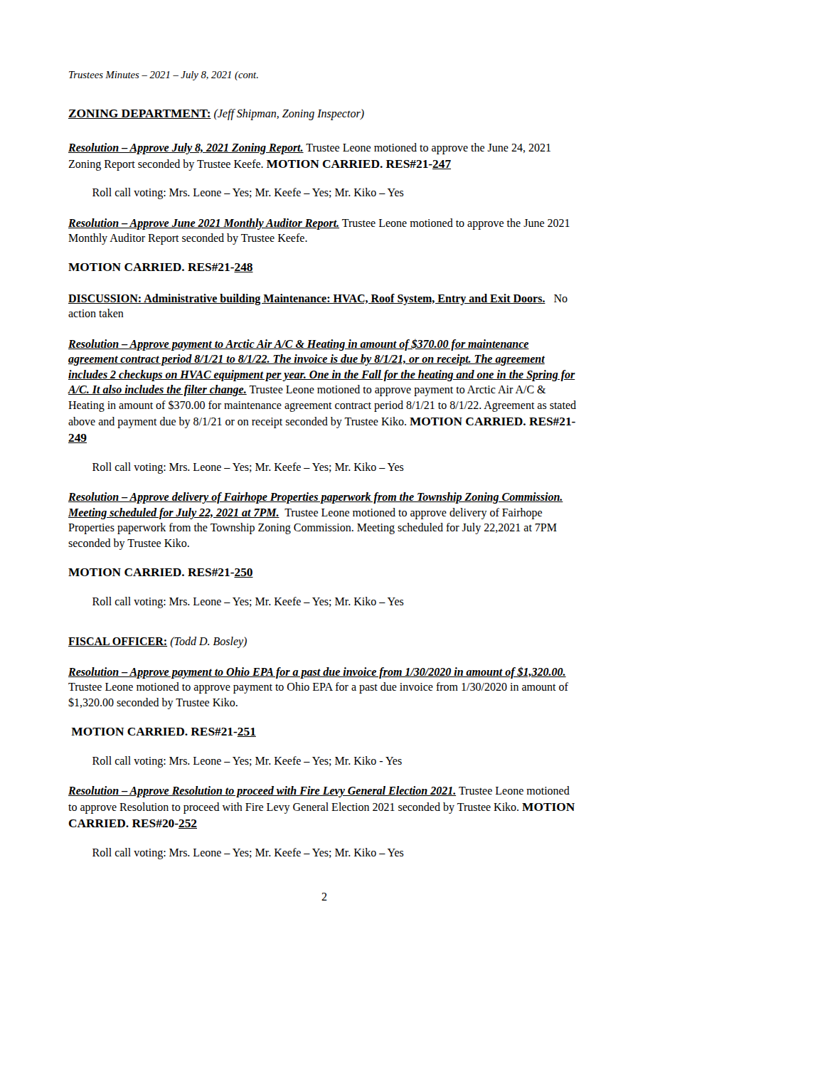Trustees Minutes – 2021 – July 8, 2021 (cont.
ZONING DEPARTMENT:
(Jeff Shipman, Zoning Inspector)
Resolution – Approve July 8, 2021 Zoning Report. Trustee Leone motioned to approve the June 24, 2021 Zoning Report seconded by Trustee Keefe. MOTION CARRIED. RES#21-247
Roll call voting: Mrs. Leone – Yes; Mr. Keefe – Yes; Mr. Kiko – Yes
Resolution – Approve June 2021 Monthly Auditor Report. Trustee Leone motioned to approve the June 2021 Monthly Auditor Report seconded by Trustee Keefe.
MOTION CARRIED. RES#21-248
DISCUSSION: Administrative building Maintenance: HVAC, Roof System, Entry and Exit Doors. No action taken
Resolution – Approve payment to Arctic Air A/C & Heating in amount of $370.00 for maintenance agreement contract period 8/1/21 to 8/1/22. The invoice is due by 8/1/21, or on receipt. The agreement includes 2 checkups on HVAC equipment per year. One in the Fall for the heating and one in the Spring for A/C. It also includes the filter change. Trustee Leone motioned to approve payment to Arctic Air A/C & Heating in amount of $370.00 for maintenance agreement contract period 8/1/21 to 8/1/22. Agreement as stated above and payment due by 8/1/21 or on receipt seconded by Trustee Kiko. MOTION CARRIED. RES#21-249
Roll call voting: Mrs. Leone – Yes; Mr. Keefe – Yes; Mr. Kiko – Yes
Resolution – Approve delivery of Fairhope Properties paperwork from the Township Zoning Commission. Meeting scheduled for July 22, 2021 at 7PM. Trustee Leone motioned to approve delivery of Fairhope Properties paperwork from the Township Zoning Commission. Meeting scheduled for July 22,2021 at 7PM seconded by Trustee Kiko.
MOTION CARRIED. RES#21-250
Roll call voting: Mrs. Leone – Yes; Mr. Keefe – Yes; Mr. Kiko – Yes
FISCAL OFFICER: (Todd D. Bosley)
Resolution – Approve payment to Ohio EPA for a past due invoice from 1/30/2020 in amount of $1,320.00. Trustee Leone motioned to approve payment to Ohio EPA for a past due invoice from 1/30/2020 in amount of $1,320.00 seconded by Trustee Kiko.
MOTION CARRIED. RES#21-251
Roll call voting: Mrs. Leone – Yes; Mr. Keefe – Yes; Mr. Kiko - Yes
Resolution – Approve Resolution to proceed with Fire Levy General Election 2021. Trustee Leone motioned to approve Resolution to proceed with Fire Levy General Election 2021 seconded by Trustee Kiko. MOTION CARRIED. RES#20-252
Roll call voting: Mrs. Leone – Yes; Mr. Keefe – Yes; Mr. Kiko – Yes
2